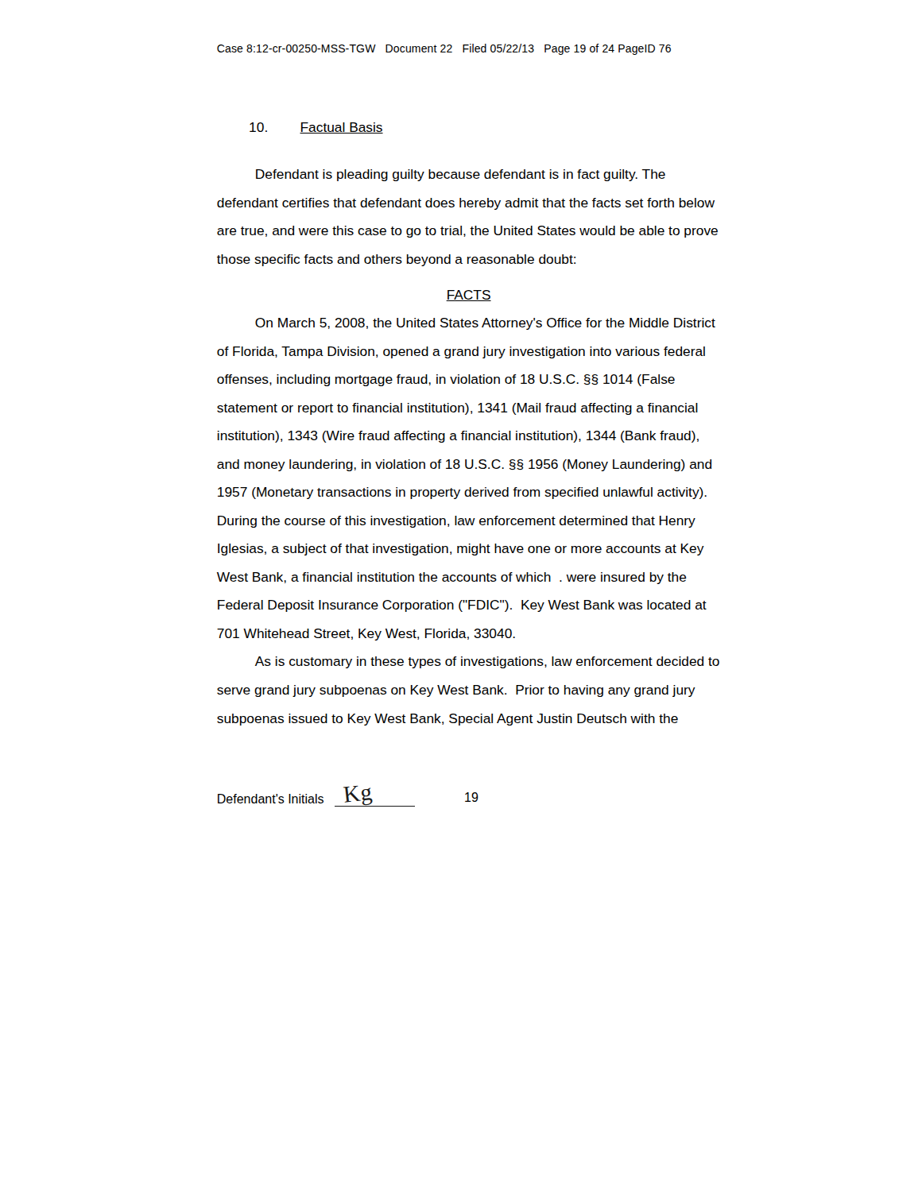Case 8:12-cr-00250-MSS-TGW Document 22 Filed 05/22/13 Page 19 of 24 PageID 76
10. Factual Basis
Defendant is pleading guilty because defendant is in fact guilty. The defendant certifies that defendant does hereby admit that the facts set forth below are true, and were this case to go to trial, the United States would be able to prove those specific facts and others beyond a reasonable doubt:
FACTS
On March 5, 2008, the United States Attorney's Office for the Middle District of Florida, Tampa Division, opened a grand jury investigation into various federal offenses, including mortgage fraud, in violation of 18 U.S.C. §§ 1014 (False statement or report to financial institution), 1341 (Mail fraud affecting a financial institution), 1343 (Wire fraud affecting a financial institution), 1344 (Bank fraud), and money laundering, in violation of 18 U.S.C. §§ 1956 (Money Laundering) and 1957 (Monetary transactions in property derived from specified unlawful activity). During the course of this investigation, law enforcement determined that Henry Iglesias, a subject of that investigation, might have one or more accounts at Key West Bank, a financial institution the accounts of which . were insured by the Federal Deposit Insurance Corporation ("FDIC"). Key West Bank was located at 701 Whitehead Street, Key West, Florida, 33040.
As is customary in these types of investigations, law enforcement decided to serve grand jury subpoenas on Key West Bank. Prior to having any grand jury subpoenas issued to Key West Bank, Special Agent Justin Deutsch with the
Defendant's Initials Kg 19